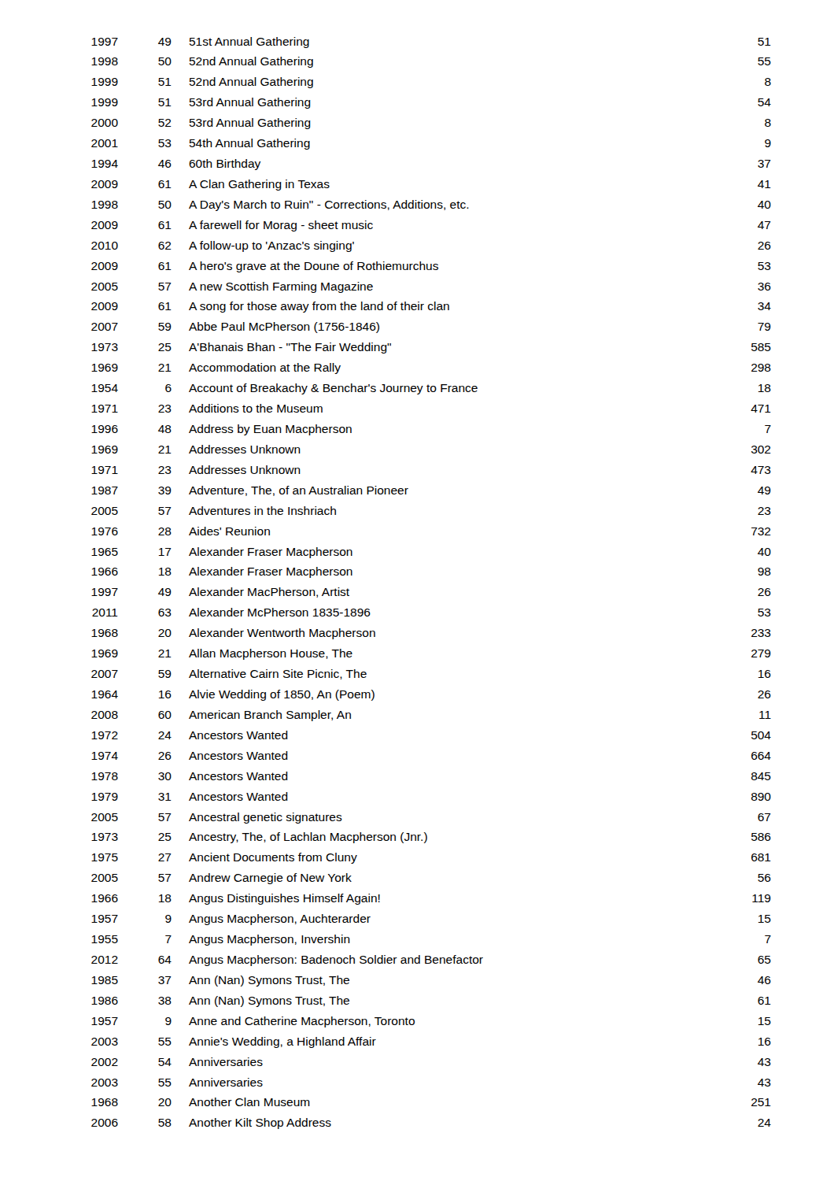| 1997 | 49 | 51st Annual Gathering | 51 |
| 1998 | 50 | 52nd Annual Gathering | 55 |
| 1999 | 51 | 52nd Annual Gathering | 8 |
| 1999 | 51 | 53rd Annual Gathering | 54 |
| 2000 | 52 | 53rd Annual Gathering | 8 |
| 2001 | 53 | 54th Annual Gathering | 9 |
| 1994 | 46 | 60th Birthday | 37 |
| 2009 | 61 | A Clan Gathering in Texas | 41 |
| 1998 | 50 | A Day's March to Ruin" - Corrections, Additions, etc. | 40 |
| 2009 | 61 | A farewell for Morag - sheet music | 47 |
| 2010 | 62 | A follow-up to 'Anzac's singing' | 26 |
| 2009 | 61 | A hero's grave at the Doune of Rothiemurchus | 53 |
| 2005 | 57 | A new Scottish Farming Magazine | 36 |
| 2009 | 61 | A song for those away from the land of their clan | 34 |
| 2007 | 59 | Abbe Paul McPherson (1756-1846) | 79 |
| 1973 | 25 | A'Bhanais Bhan - "The Fair Wedding" | 585 |
| 1969 | 21 | Accommodation at the Rally | 298 |
| 1954 | 6 | Account of Breakachy & Benchar's Journey to France | 18 |
| 1971 | 23 | Additions to the Museum | 471 |
| 1996 | 48 | Address by Euan Macpherson | 7 |
| 1969 | 21 | Addresses Unknown | 302 |
| 1971 | 23 | Addresses Unknown | 473 |
| 1987 | 39 | Adventure, The, of an Australian Pioneer | 49 |
| 2005 | 57 | Adventures in the Inshriach | 23 |
| 1976 | 28 | Aides' Reunion | 732 |
| 1965 | 17 | Alexander Fraser Macpherson | 40 |
| 1966 | 18 | Alexander Fraser Macpherson | 98 |
| 1997 | 49 | Alexander MacPherson, Artist | 26 |
| 2011 | 63 | Alexander McPherson 1835-1896 | 53 |
| 1968 | 20 | Alexander Wentworth Macpherson | 233 |
| 1969 | 21 | Allan Macpherson House, The | 279 |
| 2007 | 59 | Alternative Cairn Site Picnic, The | 16 |
| 1964 | 16 | Alvie Wedding of 1850, An (Poem) | 26 |
| 2008 | 60 | American Branch Sampler, An | 11 |
| 1972 | 24 | Ancestors Wanted | 504 |
| 1974 | 26 | Ancestors Wanted | 664 |
| 1978 | 30 | Ancestors Wanted | 845 |
| 1979 | 31 | Ancestors Wanted | 890 |
| 2005 | 57 | Ancestral genetic signatures | 67 |
| 1973 | 25 | Ancestry, The, of Lachlan Macpherson (Jnr.) | 586 |
| 1975 | 27 | Ancient Documents from Cluny | 681 |
| 2005 | 57 | Andrew Carnegie of New York | 56 |
| 1966 | 18 | Angus Distinguishes Himself Again! | 119 |
| 1957 | 9 | Angus Macpherson, Auchterarder | 15 |
| 1955 | 7 | Angus Macpherson, Invershin | 7 |
| 2012 | 64 | Angus Macpherson: Badenoch Soldier and Benefactor | 65 |
| 1985 | 37 | Ann (Nan) Symons Trust, The | 46 |
| 1986 | 38 | Ann (Nan) Symons Trust, The | 61 |
| 1957 | 9 | Anne and Catherine Macpherson, Toronto | 15 |
| 2003 | 55 | Annie's Wedding, a Highland Affair | 16 |
| 2002 | 54 | Anniversaries | 43 |
| 2003 | 55 | Anniversaries | 43 |
| 1968 | 20 | Another Clan Museum | 251 |
| 2006 | 58 | Another Kilt Shop Address | 24 |